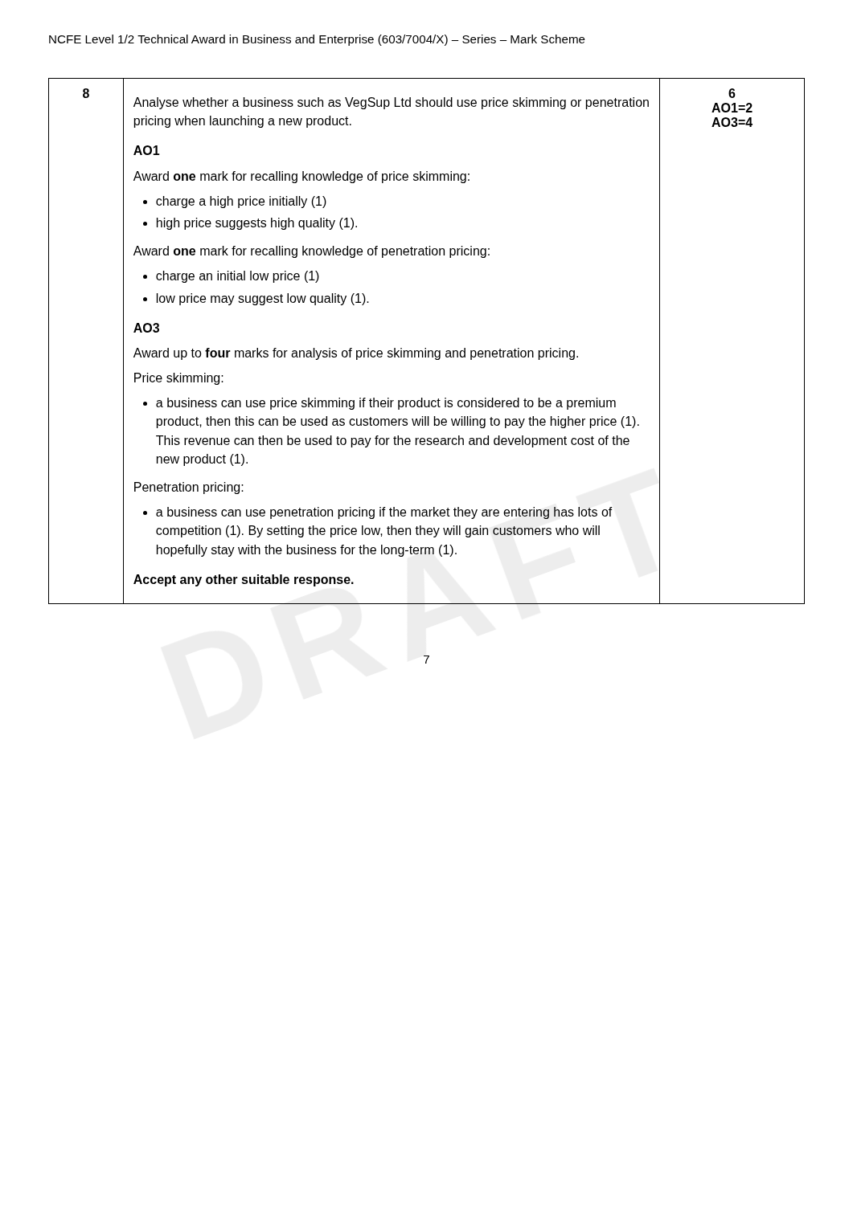DRAFT
NCFE Level 1/2 Technical Award in Business and Enterprise (603/7004/X) – Series – Mark Scheme
| 8 | Analyse whether a business such as VegSup Ltd should use price skimming or penetration pricing when launching a new product. AO1 Award one mark for recalling knowledge of price skimming: charge a high price initially (1) high price suggests high quality (1). Award one mark for recalling knowledge of penetration pricing: charge an initial low price (1) low price may suggest low quality (1). AO3 Award up to four marks for analysis of price skimming and penetration pricing. Price skimming: a business can use price skimming if their product is considered to be a premium product, then this can be used as customers will be willing to pay the higher price (1). This revenue can then be used to pay for the research and development cost of the new product (1). Penetration pricing: a business can use penetration pricing if the market they are entering has lots of competition (1). By setting the price low, then they will gain customers who will hopefully stay with the business for the long-term (1). Accept any other suitable response. | 6 AO1=2 AO3=4 |
7